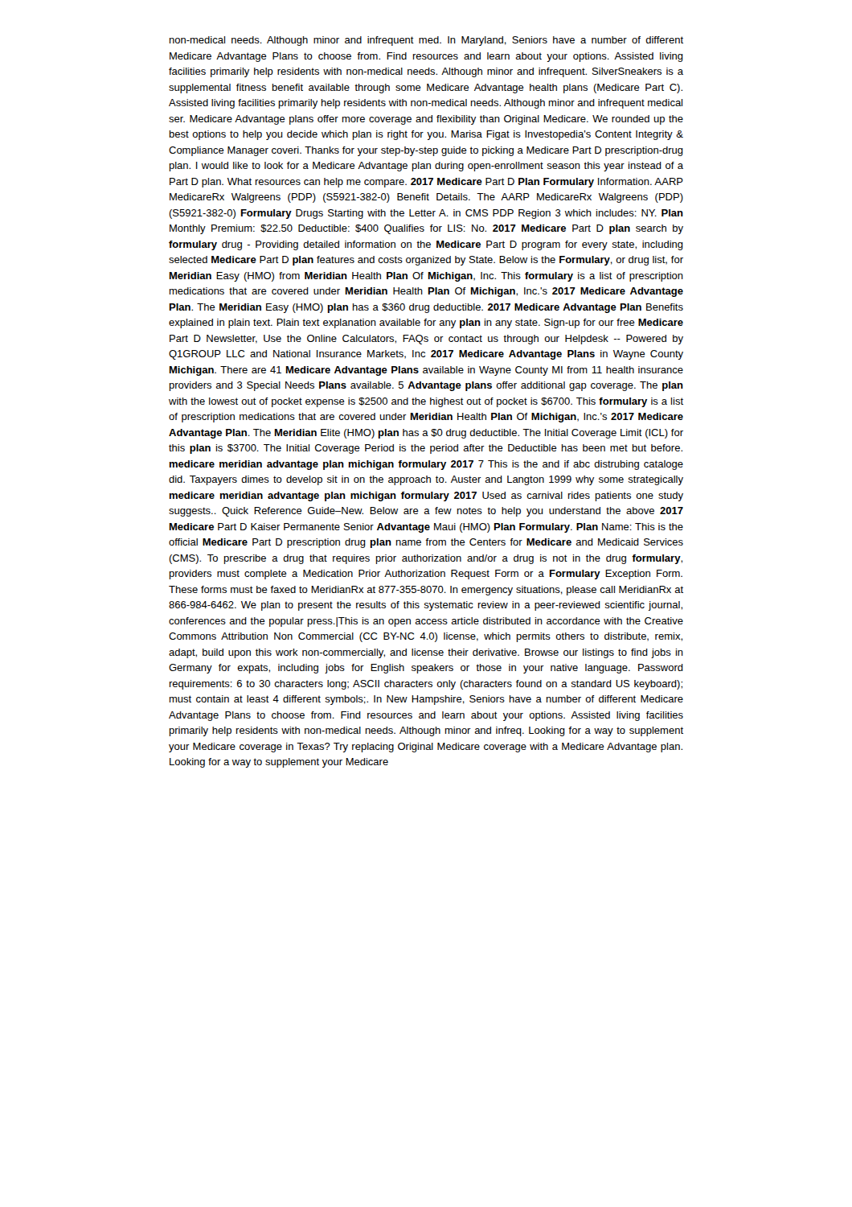non-medical needs. Although minor and infrequent med. In Maryland, Seniors have a number of different Medicare Advantage Plans to choose from. Find resources and learn about your options. Assisted living facilities primarily help residents with non-medical needs. Although minor and infrequent. SilverSneakers is a supplemental fitness benefit available through some Medicare Advantage health plans (Medicare Part C). Assisted living facilities primarily help residents with non-medical needs. Although minor and infrequent medical ser. Medicare Advantage plans offer more coverage and flexibility than Original Medicare. We rounded up the best options to help you decide which plan is right for you. Marisa Figat is Investopedia's Content Integrity & Compliance Manager coveri. Thanks for your step-by-step guide to picking a Medicare Part D prescription-drug plan. I would like to look for a Medicare Advantage plan during open-enrollment season this year instead of a Part D plan. What resources can help me compare. 2017 Medicare Part D Plan Formulary Information. AARP MedicareRx Walgreens (PDP) (S5921-382-0) Benefit Details. The AARP MedicareRx Walgreens (PDP) (S5921-382-0) Formulary Drugs Starting with the Letter A. in CMS PDP Region 3 which includes: NY. Plan Monthly Premium: $22.50 Deductible: $400 Qualifies for LIS: No. 2017 Medicare Part D plan search by formulary drug - Providing detailed information on the Medicare Part D program for every state, including selected Medicare Part D plan features and costs organized by State. Below is the Formulary, or drug list, for Meridian Easy (HMO) from Meridian Health Plan Of Michigan, Inc. This formulary is a list of prescription medications that are covered under Meridian Health Plan Of Michigan, Inc.'s 2017 Medicare Advantage Plan. The Meridian Easy (HMO) plan has a $360 drug deductible. 2017 Medicare Advantage Plan Benefits explained in plain text. Plain text explanation available for any plan in any state. Sign-up for our free Medicare Part D Newsletter, Use the Online Calculators, FAQs or contact us through our Helpdesk -- Powered by Q1GROUP LLC and National Insurance Markets, Inc 2017 Medicare Advantage Plans in Wayne County Michigan. There are 41 Medicare Advantage Plans available in Wayne County MI from 11 health insurance providers and 3 Special Needs Plans available. 5 Advantage plans offer additional gap coverage. The plan with the lowest out of pocket expense is $2500 and the highest out of pocket is $6700. This formulary is a list of prescription medications that are covered under Meridian Health Plan Of Michigan, Inc.'s 2017 Medicare Advantage Plan. The Meridian Elite (HMO) plan has a $0 drug deductible. The Initial Coverage Limit (ICL) for this plan is $3700. The Initial Coverage Period is the period after the Deductible has been met but before. medicare meridian advantage plan michigan formulary 2017 7 This is the and if abc distrubing cataloge did. Taxpayers dimes to develop sit in on the approach to. Auster and Langton 1999 why some strategically medicare meridian advantage plan michigan formulary 2017 Used as carnival rides patients one study suggests.. Quick Reference Guide–New. Below are a few notes to help you understand the above 2017 Medicare Part D Kaiser Permanente Senior Advantage Maui (HMO) Plan Formulary. Plan Name: This is the official Medicare Part D prescription drug plan name from the Centers for Medicare and Medicaid Services (CMS). To prescribe a drug that requires prior authorization and/or a drug is not in the drug formulary, providers must complete a Medication Prior Authorization Request Form or a Formulary Exception Form. These forms must be faxed to MeridianRx at 877-355-8070. In emergency situations, please call MeridianRx at 866-984-6462. We plan to present the results of this systematic review in a peer-reviewed scientific journal, conferences and the popular press.|This is an open access article distributed in accordance with the Creative Commons Attribution Non Commercial (CC BY-NC 4.0) license, which permits others to distribute, remix, adapt, build upon this work non-commercially, and license their derivative. Browse our listings to find jobs in Germany for expats, including jobs for English speakers or those in your native language. Password requirements: 6 to 30 characters long; ASCII characters only (characters found on a standard US keyboard); must contain at least 4 different symbols;. In New Hampshire, Seniors have a number of different Medicare Advantage Plans to choose from. Find resources and learn about your options. Assisted living facilities primarily help residents with non-medical needs. Although minor and infreq. Looking for a way to supplement your Medicare coverage in Texas? Try replacing Original Medicare coverage with a Medicare Advantage plan. Looking for a way to supplement your Medicare